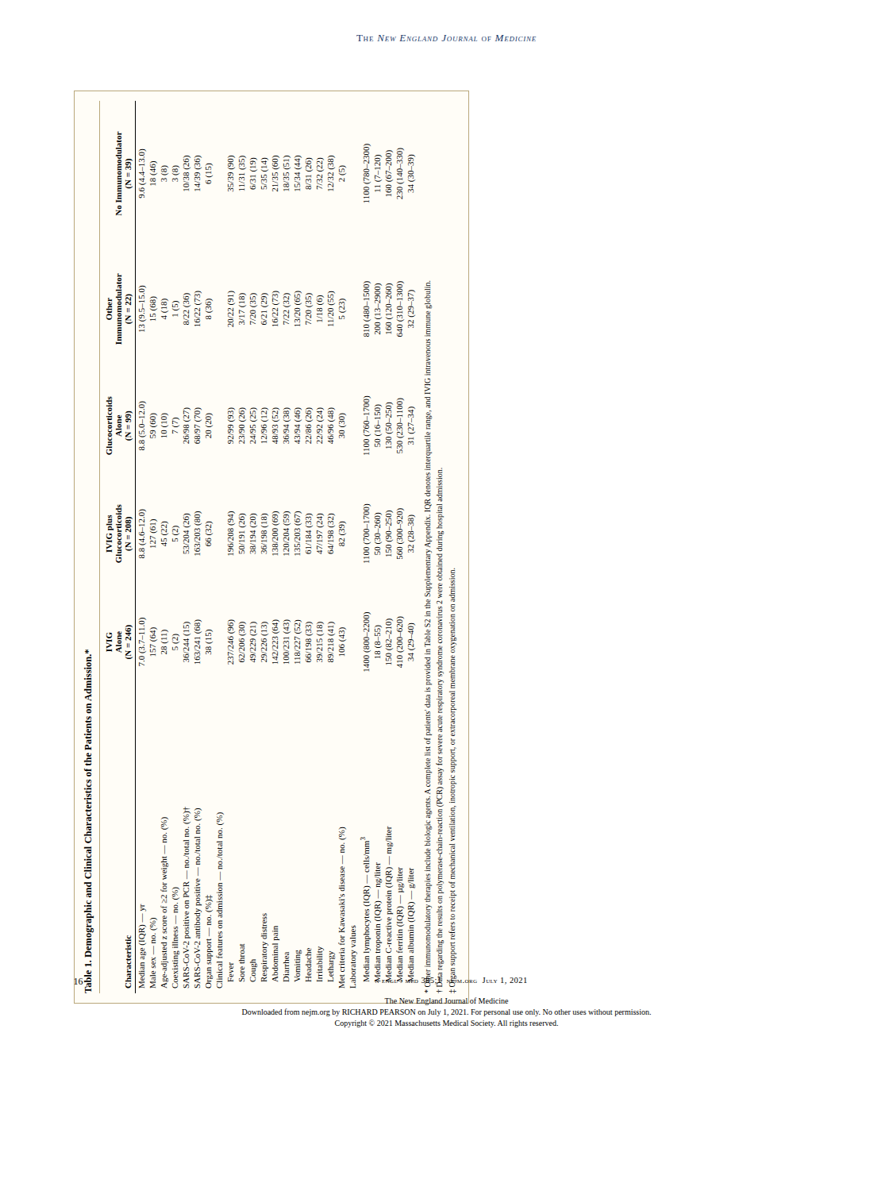The New England Journal of Medicine
Table 1. Demographic and Clinical Characteristics of the Patients on Admission.*
| Characteristic | IVIG Alone (N = 246) | IVIG plus Glucocorticoids (N = 208) | Glucocorticoids Alone (N = 99) | Other Immunomodulator (N = 22) | No Immunomodulator (N = 39) |
| --- | --- | --- | --- | --- | --- |
| Median age (IQR) — yr | 7.0 (3.7–11.0) | 8.8 (4.6–12.0) | 8.8 (5.0–12.0) | 13 (9.5–15.0) | 9.6 (4.4–13.0) |
| Male sex — no. (%) | 157 (64) | 127 (61) | 59 (60) | 15 (68) | 18 (46) |
| Age-adjusted z score of ≥2 for weight — no. (%) | 28 (11) | 45 (22) | 10 (10) | 4 (18) | 3 (8) |
| Coexisting illness — no. (%) | 5 (2) | 5 (2) | 7 (7) | 1 (5) | 3 (8) |
| SARS-CoV-2 positive on PCR — no./total no. (%)† | 36/244 (15) | 53/204 (26) | 26/98 (27) | 8/22 (36) | 10/38 (26) |
| SARS-CoV-2 antibody positive — no./total no. (%) | 163/241 (68) | 163/203 (80) | 68/97 (70) | 16/22 (73) | 14/39 (36) |
| Organ support — no. (%)‡ | 38 (15) | 66 (32) | 20 (20) | 8 (36) | 6 (15) |
| Clinical features on admission — no./total no. (%) |
| Fever | 237/246 (96) | 196/208 (94) | 92/99 (93) | 20/22 (91) | 35/39 (90) |
| Sore throat | 62/206 (30) | 50/191 (26) | 23/90 (26) | 3/17 (18) | 11/31 (35) |
| Cough | 49/229 (21) | 38/194 (20) | 24/95 (25) | 7/20 (35) | 6/31 (19) |
| Respiratory distress | 29/226 (13) | 36/198 (18) | 12/96 (12) | 6/21 (29) | 5/35 (14) |
| Abdominal pain | 142/223 (64) | 138/200 (69) | 48/93 (52) | 16/22 (73) | 21/35 (60) |
| Diarrhea | 100/231 (43) | 120/204 (59) | 36/94 (38) | 7/22 (32) | 18/35 (51) |
| Vomiting | 118/227 (52) | 135/203 (67) | 43/94 (46) | 13/20 (65) | 15/34 (44) |
| Headache | 66/198 (33) | 61/184 (33) | 22/86 (26) | 7/20 (35) | 8/31 (26) |
| Irritability | 39/215 (18) | 47/197 (24) | 22/92 (24) | 1/18 (6) | 7/32 (22) |
| Lethargy | 89/218 (41) | 64/198 (32) | 46/96 (48) | 11/20 (55) | 12/32 (38) |
| Met criteria for Kawasaki's disease — no. (%) | 106 (43) | 82 (39) | 30 (30) | 5 (23) | 2 (5) |
| Laboratory values |
| Median lymphocytes (IQR) — cells/mm 3 | 1400 (800–2200) | 1100 (700–1700) | 1100 (760–1700) | 810 (480–1500) | 1100 (780–2300) |
| Median troponin (IQR) — ng/liter | 18 (8–55) | 50 (30–260) | 50 (16–150) | 200 (13–2900) | 11 (7–120) |
| Median C-reactive protein (IQR) — mg/liter | 150 (82–210) | 150 (90–250) | 130 (50–250) | 160 (120–260) | 160 (67–200) |
| Median ferritin (IQR) — µg/liter | 410 (200–620) | 560 (300–920) | 530 (230–1100) | 640 (310–1300) | 230 (140–330) |
| Median albumin (IQR) — g/liter | 34 (29–40) | 32 (28–38) | 31 (27–34) | 32 (29–37) | 34 (30–39) |
* Other immunomodulatory therapies include biologic agents. A complete list of patients' data is provided in Table S2 in the Supplementary Appendix. IQR denotes interquartile range, and IVIG intravenous immune globulin.
† Data regarding the results on polymerase-chain-reaction (PCR) assay for severe acute respiratory syndrome coronavirus 2 were obtained during hospital admission.
‡ Organ support refers to receipt of mechanical ventilation, inotropic support, or extracorporeal membrane oxygenation on admission.
16
n engl j med 385;1 nejm.org July 1, 2021
The New England Journal of Medicine
Downloaded from nejm.org by RICHARD PEARSON on July 1, 2021. For personal use only. No other uses without permission.
Copyright © 2021 Massachusetts Medical Society. All rights reserved.